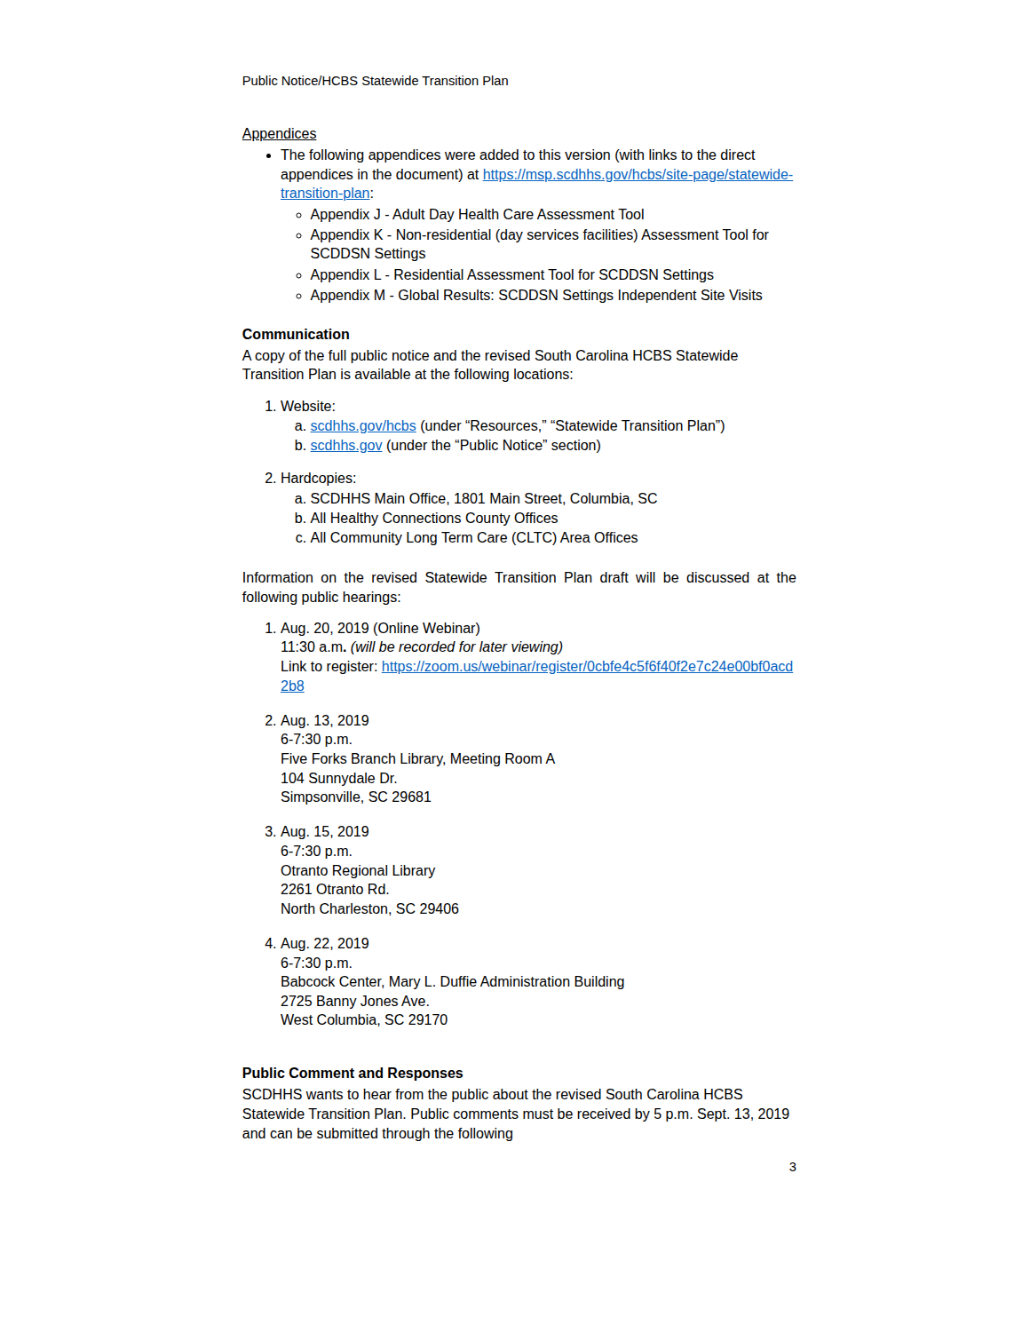Public Notice/HCBS Statewide Transition Plan
Appendices
The following appendices were added to this version (with links to the direct appendices in the document) at https://msp.scdhhs.gov/hcbs/site-page/statewide-transition-plan:
Appendix J - Adult Day Health Care Assessment Tool
Appendix K - Non-residential (day services facilities) Assessment Tool for SCDDSN Settings
Appendix L - Residential Assessment Tool for SCDDSN Settings
Appendix M - Global Results: SCDDSN Settings Independent Site Visits
Communication
A copy of the full public notice and the revised South Carolina HCBS Statewide Transition Plan is available at the following locations:
Website:
scdhhs.gov/hcbs (under “Resources,” “Statewide Transition Plan”)
scdhhs.gov (under the “Public Notice” section)
Hardcopies:
SCDHHS Main Office, 1801 Main Street, Columbia, SC
All Healthy Connections County Offices
All Community Long Term Care (CLTC) Area Offices
Information on the revised Statewide Transition Plan draft will be discussed at the following public hearings:
Aug. 20, 2019 (Online Webinar)
11:30 a.m. (will be recorded for later viewing)
Link to register: https://zoom.us/webinar/register/0cbfe4c5f6f40f2e7c24e00bf0acd2b8
Aug. 13, 2019
6-7:30 p.m.
Five Forks Branch Library, Meeting Room A
104 Sunnydale Dr.
Simpsonville, SC 29681
Aug. 15, 2019
6-7:30 p.m.
Otranto Regional Library
2261 Otranto Rd.
North Charleston, SC 29406
Aug. 22, 2019
6-7:30 p.m.
Babcock Center, Mary L. Duffie Administration Building
2725 Banny Jones Ave.
West Columbia, SC 29170
Public Comment and Responses
SCDHHS wants to hear from the public about the revised South Carolina HCBS Statewide Transition Plan. Public comments must be received by 5 p.m. Sept. 13, 2019 and can be submitted through the following
3